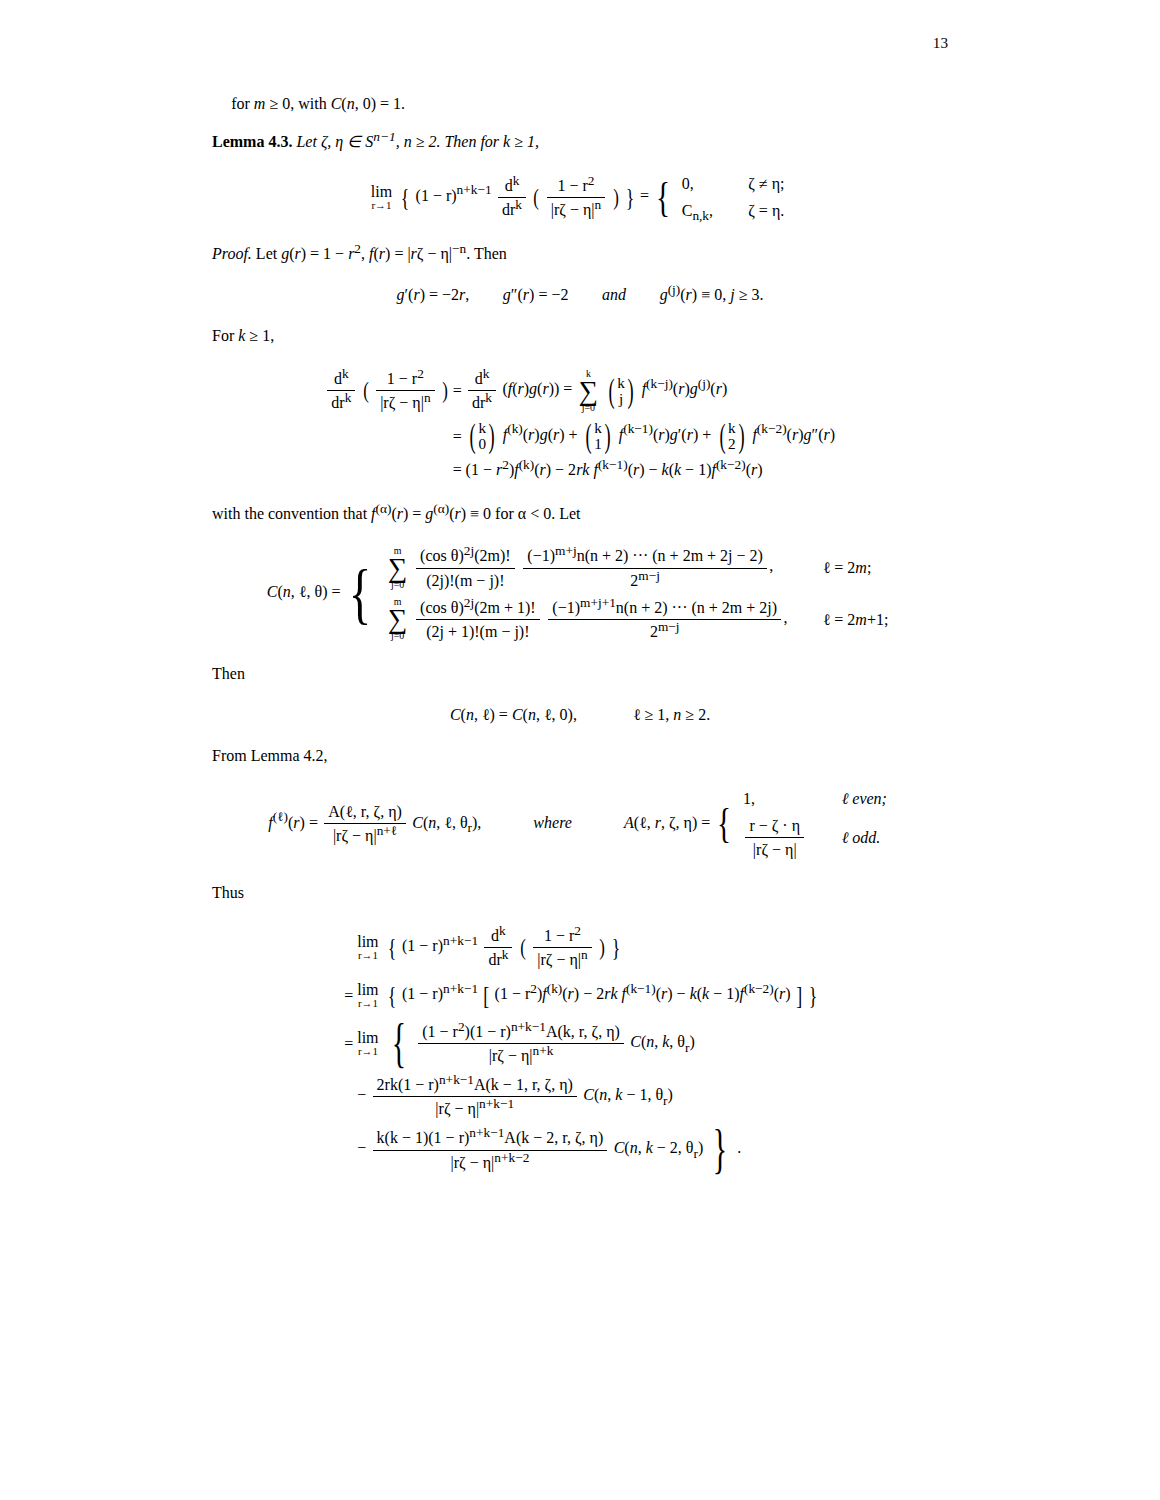13
for m ≥ 0, with C(n, 0) = 1.
Lemma 4.3. Let ζ, η ∈ Sn−1, n ≥ 2. Then for k ≥ 1,
lim r→1 { (1 − r)n+k−1 dk drk ( 1 − r2|rζ − η|n ) } = {
| 0, | ζ ≠ η; |
| C n,k , | ζ = η. |
Proof. Let g(r) = 1 − r2, f(r) = |rζ − η|−n. Then
g′(r) = −2r, g″(r) = −2 and g(j)(r) ≡ 0, j ≥ 3.
For k ≥ 1,
| d k dr k ( 1 − r 2 /rζ − η/ n ) | = | d k dr k ( f ( r ) g ( r )) = k ∑ j=0 ( k j ) f (k−j) ( r ) g (j) ( r ) |
| | = | ( k 0 ) f (k) ( r ) g ( r ) + ( k 1 ) f (k−1) ( r ) g ′( r ) + ( k 2 ) f (k−2) ( r ) g ″( r ) |
| | = | (1 − r 2 ) f (k) ( r ) − 2 rk f (k−1) ( r ) − k ( k − 1) f (k−2) ( r ) |
with the convention that f(α)(r) = g(α)(r) ≡ 0 for α < 0. Let
C(n, ℓ, θ) = {
| m ∑ j=0 (cos θ) 2j (2m)! (2j)!(m − j)! (−1) m+j n(n + 2) ··· (n + 2m + 2j − 2) 2 m−j , | ℓ = 2 m ; |
| m ∑ j=0 (cos θ) 2j (2m + 1)! (2j + 1)!(m − j)! (−1) m+j+1 n(n + 2) ··· (n + 2m + 2j) 2 m−j , | ℓ = 2 m +1; |
Then
C(n, ℓ) = C(n, ℓ, 0), ℓ ≥ 1, n ≥ 2.
From Lemma 4.2,
f(ℓ)(r) = A(ℓ, r, ζ, η)|rζ − η|n+ℓ C(n, ℓ, θr), where A(ℓ, r, ζ, η) = {
| 1, | ℓ even; |
| r − ζ · η /rζ − η/ | ℓ odd. |
Thus
| | | lim r→1 { (1 − r) n+k−1 d k dr k ( 1 − r 2 /rζ − η/ n ) } |
| | = | lim r→1 { (1 − r) n+k−1 [ (1 − r 2 ) f (k) ( r ) − 2 rk f (k−1) ( r ) − k ( k − 1) f (k−2) ( r ) ] } |
| | = | lim r→1 { (1 − r 2 )(1 − r) n+k−1 A(k, r, ζ, η) /rζ − η/ n+k C ( n , k , θ r ) |
| | | − 2rk(1 − r) n+k−1 A(k − 1, r, ζ, η) /rζ − η/ n+k−1 C ( n , k − 1, θ r ) |
| | | − k(k − 1)(1 − r) n+k−1 A(k − 2, r, ζ, η) /rζ − η/ n+k−2 C ( n , k − 2, θ r ) } . |